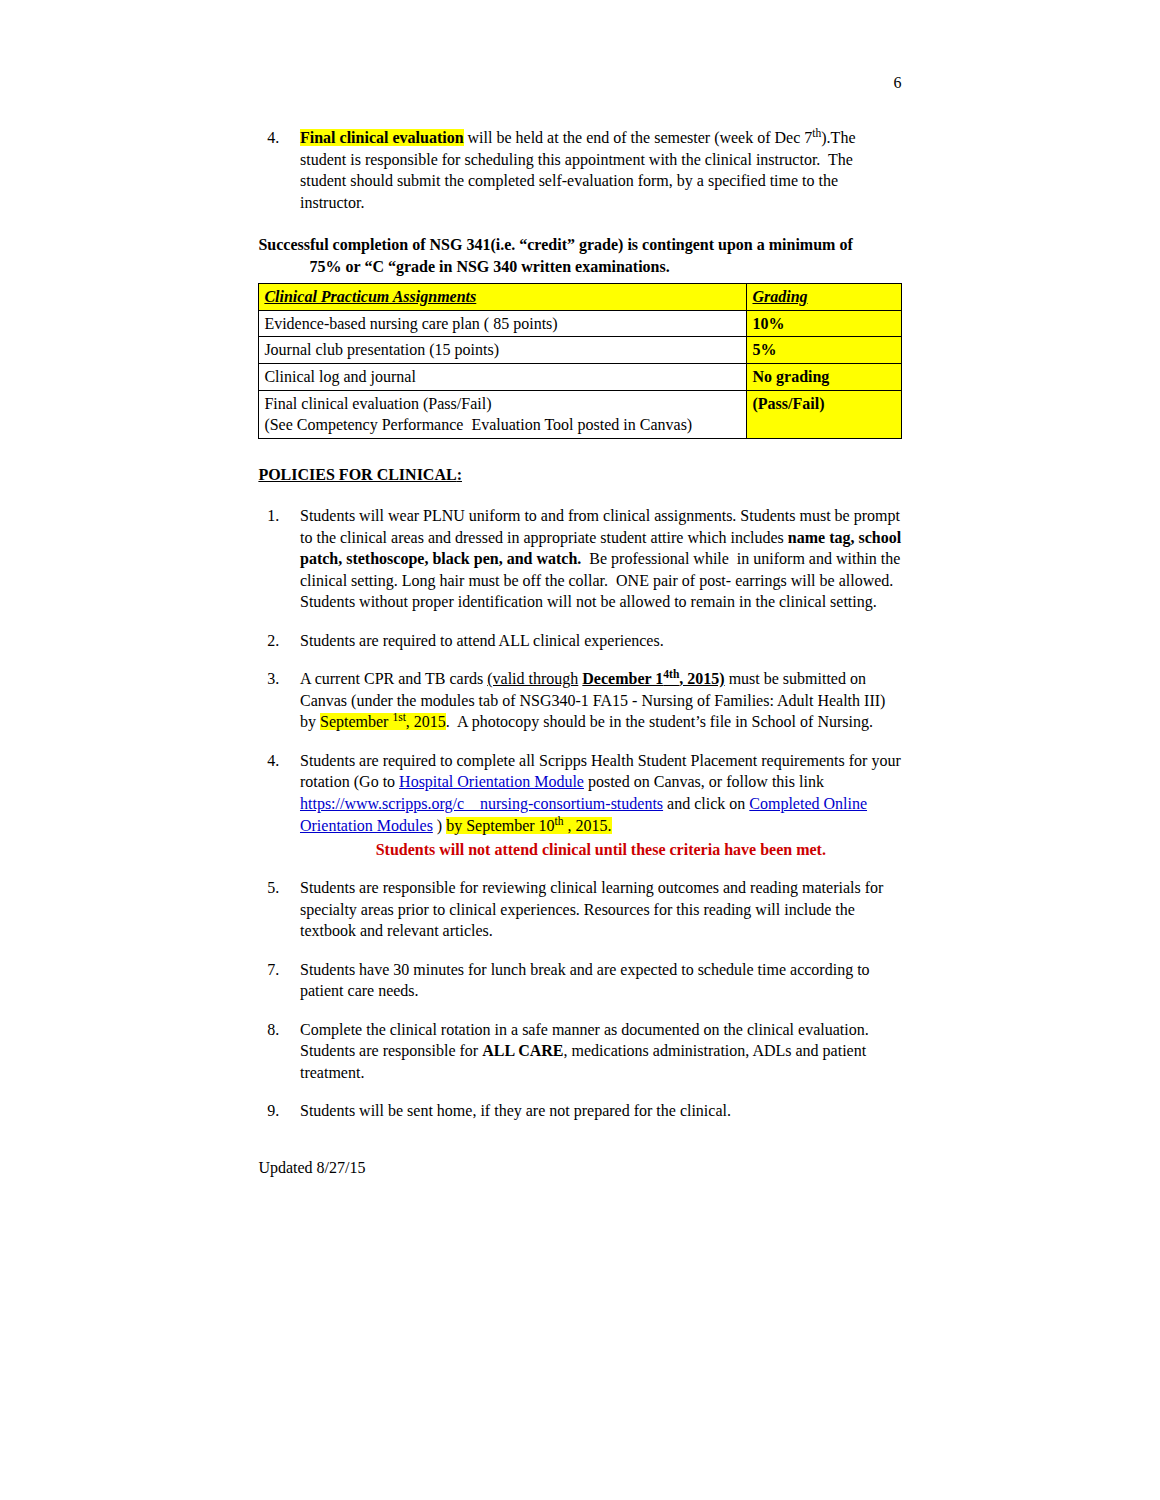6
4. Final clinical evaluation will be held at the end of the semester (week of Dec 7th).The student is responsible for scheduling this appointment with the clinical instructor. The student should submit the completed self-evaluation form, by a specified time to the instructor.
Successful completion of NSG 341(i.e. “credit” grade) is contingent upon a minimum of 75% or “C “grade in NSG 340 written examinations.
| Clinical Practicum Assignments | Grading |
| Evidence-based nursing care plan ( 85 points) | 10% |
| Journal club presentation (15 points) | 5% |
| Clinical log and journal | No grading |
| Final clinical evaluation (Pass/Fail) (See Competency Performance Evaluation Tool posted in Canvas) | (Pass/Fail) |
POLICIES FOR CLINICAL:
1. Students will wear PLNU uniform to and from clinical assignments. Students must be prompt to the clinical areas and dressed in appropriate student attire which includes name tag, school patch, stethoscope, black pen, and watch. Be professional while in uniform and within the clinical setting. Long hair must be off the collar. ONE pair of post- earrings will be allowed. Students without proper identification will not be allowed to remain in the clinical setting.
2. Students are required to attend ALL clinical experiences.
3. A current CPR and TB cards (valid through December 14th, 2015) must be submitted on Canvas (under the modules tab of NSG340-1 FA15 - Nursing of Families: Adult Health III) by September 1st, 2015. A photocopy should be in the student’s file in School of Nursing.
4. Students are required to complete all Scripps Health Student Placement requirements for your rotation (Go to Hospital Orientation Module posted on Canvas, or follow this link https://www.scripps.org/c__nursing-consortium-students and click on Completed Online Orientation Modules ) by September 10th , 2015. Students will not attend clinical until these criteria have been met.
5. Students are responsible for reviewing clinical learning outcomes and reading materials for specialty areas prior to clinical experiences. Resources for this reading will include the textbook and relevant articles.
7. Students have 30 minutes for lunch break and are expected to schedule time according to patient care needs.
8. Complete the clinical rotation in a safe manner as documented on the clinical evaluation. Students are responsible for ALL CARE, medications administration, ADLs and patient treatment.
9. Students will be sent home, if they are not prepared for the clinical.
Updated 8/27/15